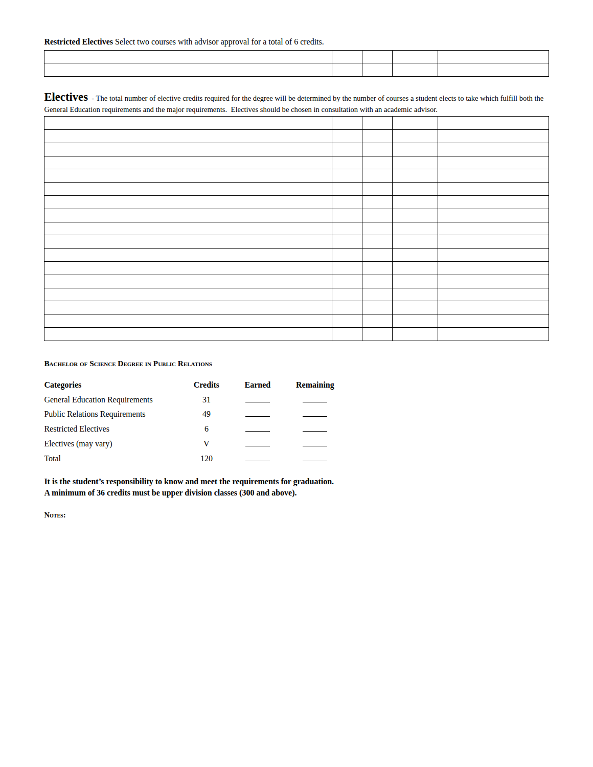Restricted Electives Select two courses with advisor approval for a total of 6 credits.
Electives
- The total number of elective credits required for the degree will be determined by the number of courses a student elects to take which fulfill both the General Education requirements and the major requirements. Electives should be chosen in consultation with an academic advisor.
Bachelor of Science Degree in Public Relations
| Categories | Credits | Earned | Remaining |
| --- | --- | --- | --- |
| General Education Requirements | 31 | | |
| Public Relations Requirements | 49 | | |
| Restricted Electives | 6 | | |
| Electives (may vary) | V | | |
| Total | 120 | | |
It is the student’s responsibility to know and meet the requirements for graduation.
A minimum of 36 credits must be upper division classes (300 and above).
Notes: